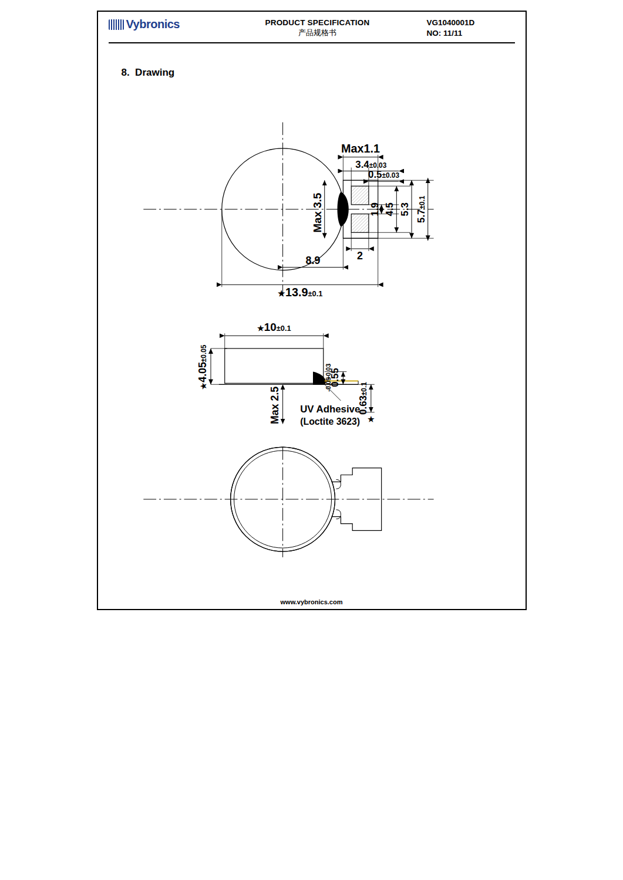Vybronics
PRODUCT SPECIFICATION
产品规格书
VG1040001D
NO: 11/11
8. Drawing
Max 3.5 Max1.1 3.4±0.03 0.5±0.03 1.9 4.5 5.3 5.7±0.1 2 8.9 ★13.9±0.1 ★4.05±0.05 ★10±0.1 0.55 +0.03 -0.05 Max 2.5 0.63±0.1 ★ UV Adhesive (Loctite 3623)
www.vybronics.com